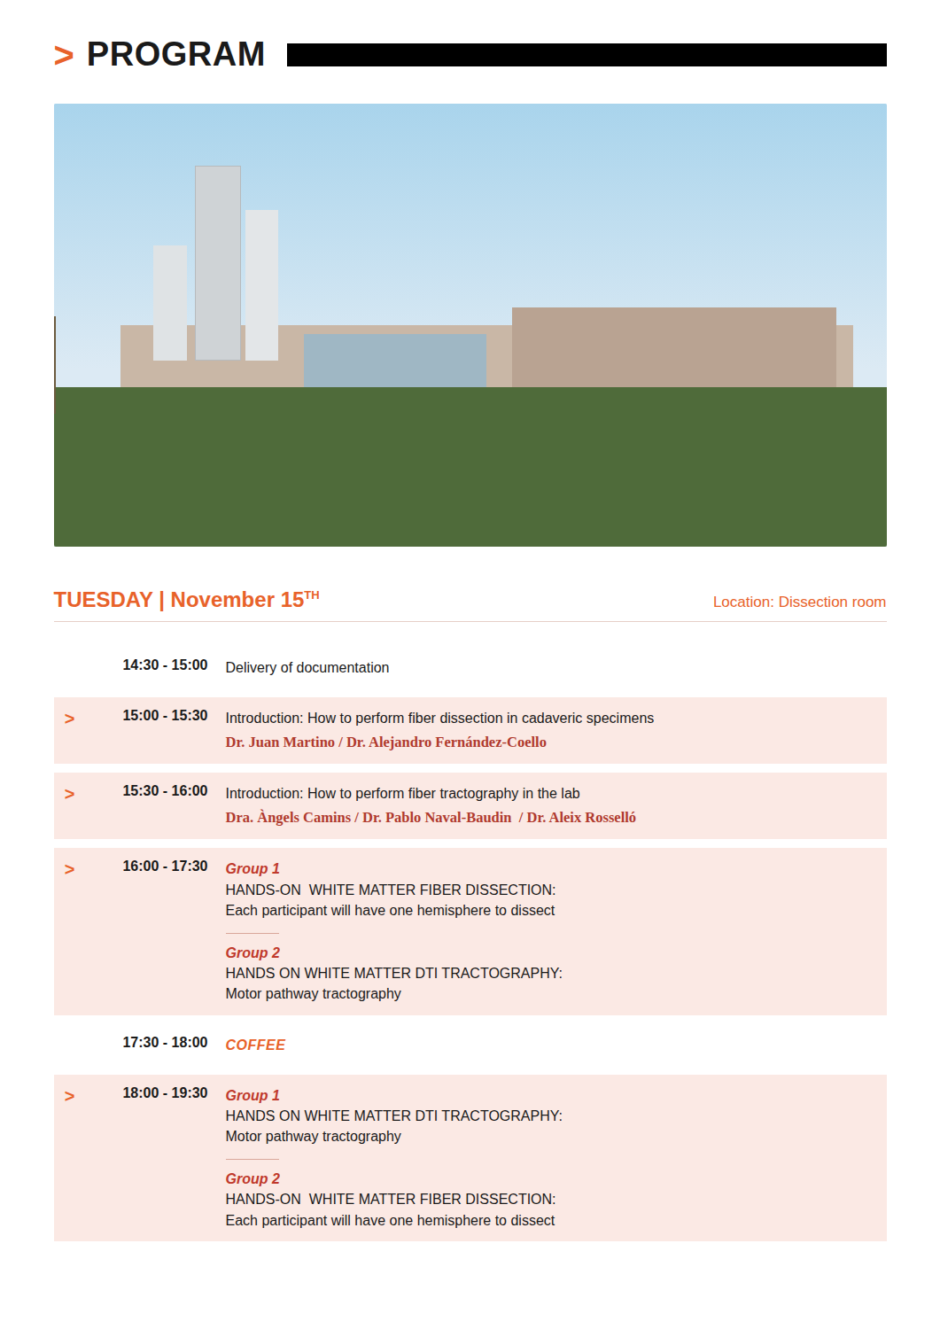>
PROGRAM
TUESDAY | November 15TH
Location: Dissection room
| | 14:30 - 15:00 | Delivery of documentation |
| > | 15:00 - 15:30 | Introduction: How to perform fiber dissection in cadaveric specimens Dr. Juan Martino / Dr. Alejandro Fernández-Coello |
| > | 15:30 - 16:00 | Introduction: How to perform fiber tractography in the lab Dra. Àngels Camins / Dr. Pablo Naval-Baudin / Dr. Aleix Rosselló |
| > | 16:00 - 17:30 | Group 1 HANDS-ON WHITE MATTER FIBER DISSECTION: Each participant will have one hemisphere to dissect Group 2 HANDS ON WHITE MATTER DTI TRACTOGRAPHY: Motor pathway tractography |
| | 17:30 - 18:00 | COFFEE |
| > | 18:00 - 19:30 | Group 1 HANDS ON WHITE MATTER DTI TRACTOGRAPHY: Motor pathway tractography Group 2 HANDS-ON WHITE MATTER FIBER DISSECTION: Each participant will have one hemisphere to dissect |